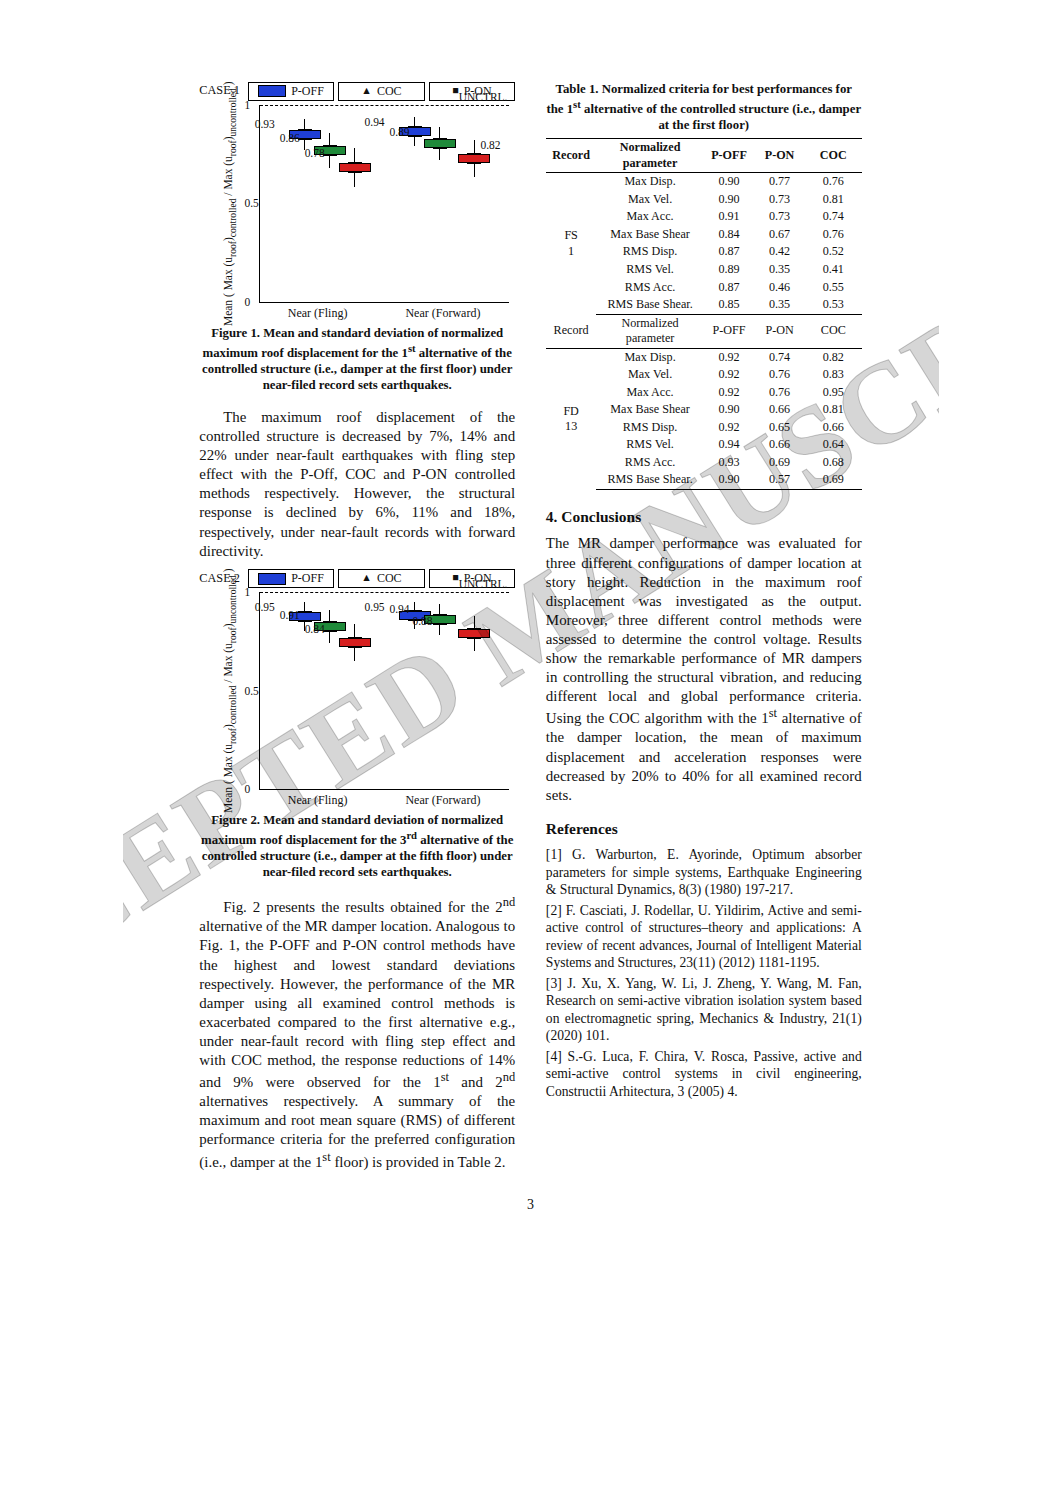ACCEPTED MANUSCRIPT
CASE 1
P-OFF
▲COC
■P-ON
Mean ( Max (uroof)controlled / Max (uroof)uncontrolled )
1
0.5
0
UNCTRL.
0.93
0.86
0.78
0.94
0.89
0.82
Near (Fling)
Near (Forward)
Figure 1. Mean and standard deviation of normalized maximum roof displacement for the 1st alternative of the controlled structure (i.e., damper at the first floor) under near-filed record sets earthquakes.
The maximum roof displacement of the controlled structure is decreased by 7%, 14% and 22% under near-fault earthquakes with fling step effect with the P-Off, COC and P-ON controlled methods respectively. However, the structural response is declined by 6%, 11% and 18%, respectively, under near-fault records with forward directivity.
CASE 2
P-OFF
▲COC
■P-ON
Mean ( Max (uroof)controlled / Max (uroof)uncontrolled )
1
0.5
0
UNCTRL.
0.95
0.91
0.84
0.95
0.94
0.88
Near (Fling)
Near (Forward)
Figure 2. Mean and standard deviation of normalized maximum roof displacement for the 3rd alternative of the controlled structure (i.e., damper at the fifth floor) under near-filed record sets earthquakes.
Fig. 2 presents the results obtained for the 2nd alternative of the MR damper location. Analogous to Fig. 1, the P-OFF and P-ON control methods have the highest and lowest standard deviations respectively. However, the performance of the MR damper using all examined control methods is exacerbated compared to the first alternative e.g., under near-fault record with fling step effect and with COC method, the response reductions of 14% and 9% were observed for the 1st and 2nd alternatives respectively. A summary of the maximum and root mean square (RMS) of different performance criteria for the preferred configuration (i.e., damper at the 1st floor) is provided in Table 2.
Table 1. Normalized criteria for best performances for the 1st alternative of the controlled structure (i.e., damper at the first floor)
| Record | Normalized parameter | P-OFF | P-ON | COC |
| --- | --- | --- | --- | --- |
| FS 1 | Max Disp. | 0.90 | 0.77 | 0.76 |
| Max Vel. | 0.90 | 0.73 | 0.81 |
| Max Acc. | 0.91 | 0.73 | 0.74 |
| Max Base Shear | 0.84 | 0.67 | 0.76 |
| RMS Disp. | 0.87 | 0.42 | 0.52 |
| RMS Vel. | 0.89 | 0.35 | 0.41 |
| RMS Acc. | 0.87 | 0.46 | 0.55 |
| RMS Base Shear. | 0.85 | 0.35 | 0.53 |
| Record | Normalized parameter | P-OFF | P-ON | COC |
| FD 13 | Max Disp. | 0.92 | 0.74 | 0.82 |
| Max Vel. | 0.92 | 0.76 | 0.83 |
| Max Acc. | 0.92 | 0.76 | 0.95 |
| Max Base Shear | 0.90 | 0.66 | 0.81 |
| RMS Disp. | 0.92 | 0.65 | 0.66 |
| RMS Vel. | 0.94 | 0.66 | 0.64 |
| RMS Acc. | 0.93 | 0.69 | 0.68 |
| RMS Base Shear. | 0.90 | 0.57 | 0.69 |
4. Conclusions
The MR damper performance was evaluated for three different configurations of damper location at story height. Reduction in the maximum roof displacement was investigated as the output. Moreover, three different control methods were assessed to determine the control voltage. Results show the remarkable performance of MR dampers in controlling the structural vibration, and reducing different local and global performance criteria. Using the COC algorithm with the 1st alternative of the damper location, the mean of maximum displacement and acceleration responses were decreased by 20% to 40% for all examined record sets.
References
[1] G. Warburton, E. Ayorinde, Optimum absorber parameters for simple systems, Earthquake Engineering & Structural Dynamics, 8(3) (1980) 197-217.
[2] F. Casciati, J. Rodellar, U. Yildirim, Active and semi-active control of structures–theory and applications: A review of recent advances, Journal of Intelligent Material Systems and Structures, 23(11) (2012) 1181-1195.
[3] J. Xu, X. Yang, W. Li, J. Zheng, Y. Wang, M. Fan, Research on semi-active vibration isolation system based on electromagnetic spring, Mechanics & Industry, 21(1) (2020) 101.
[4] S.-G. Luca, F. Chira, V. Rosca, Passive, active and semi-active control systems in civil engineering, Constructii Arhitectura, 3 (2005) 4.
3